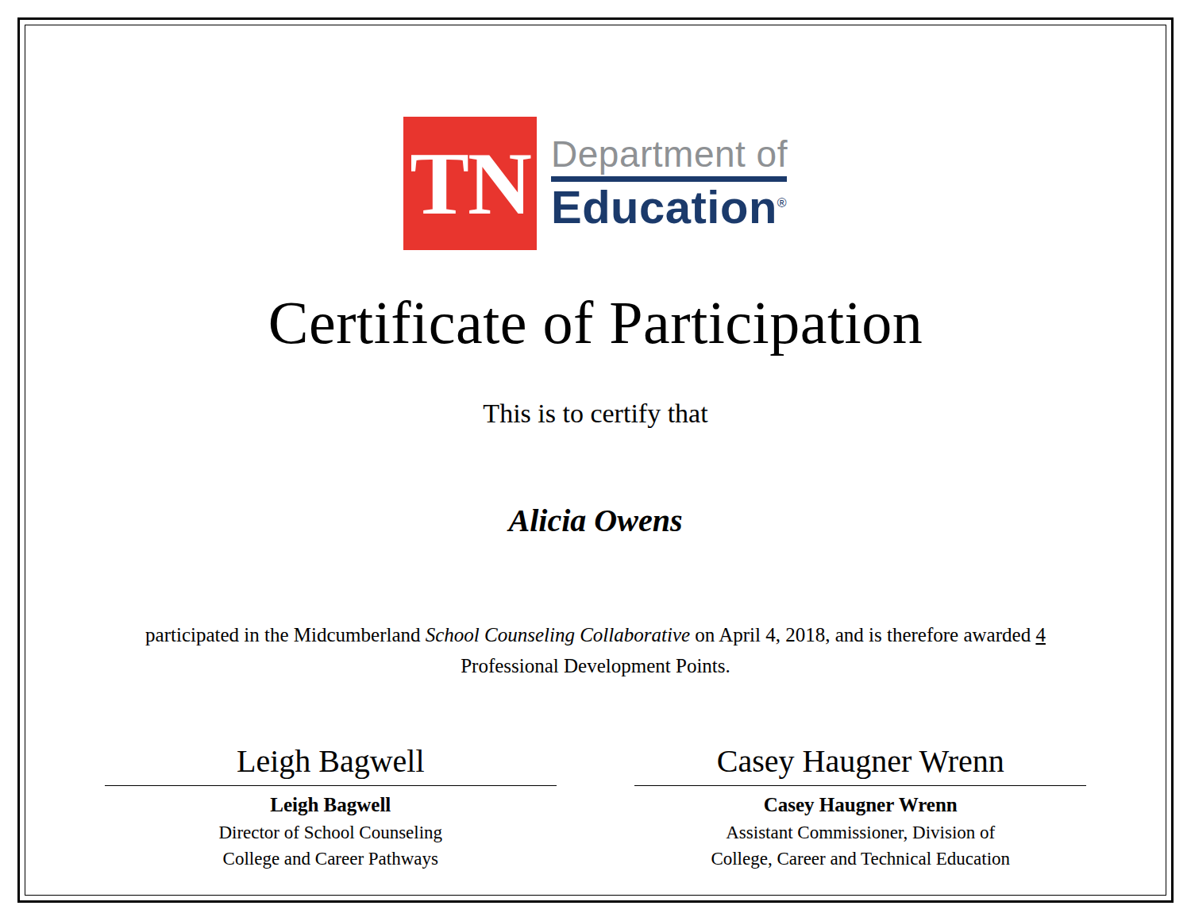TN
Department of
Education®
Certificate of Participation
This is to certify that
Alicia Owens
participated in the Midcumberland School Counseling Collaborative on April 4, 2018, and is therefore awarded 4 Professional Development Points.
Leigh Bagwell
Leigh Bagwell
Director of School Counseling
College and Career Pathways
Casey Haugner Wrenn
Casey Haugner Wrenn
Assistant Commissioner, Division of
College, Career and Technical Education